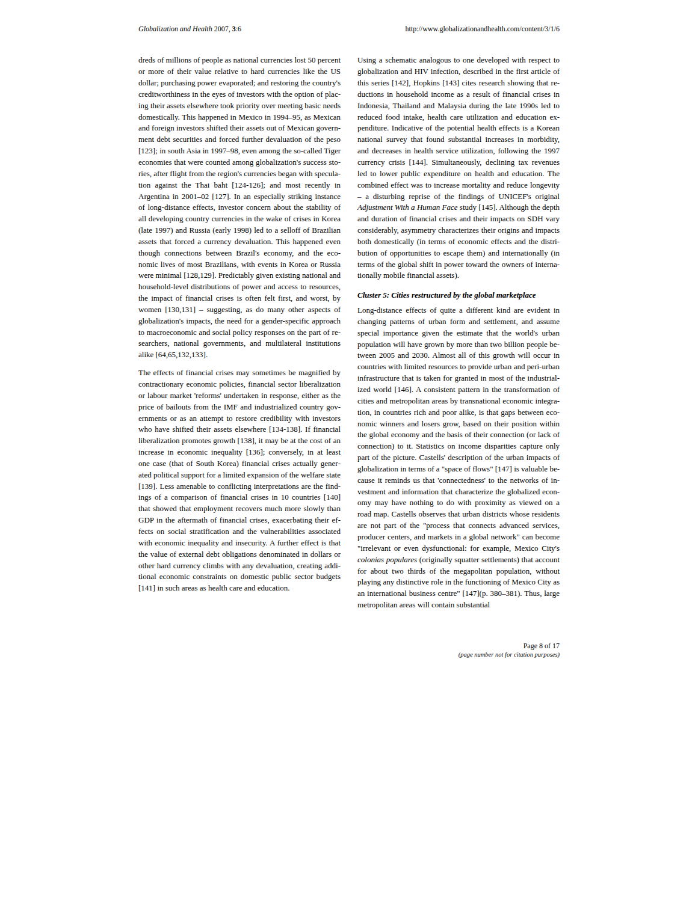Globalization and Health 2007, 3:6
http://www.globalizationandhealth.com/content/3/1/6
dreds of millions of people as national currencies lost 50 percent or more of their value relative to hard currencies like the US dollar; purchasing power evaporated; and restoring the country's creditworthiness in the eyes of investors with the option of placing their assets elsewhere took priority over meeting basic needs domestically. This happened in Mexico in 1994–95, as Mexican and foreign investors shifted their assets out of Mexican government debt securities and forced further devaluation of the peso [123]; in south Asia in 1997–98, even among the so-called Tiger economies that were counted among globalization's success stories, after flight from the region's currencies began with speculation against the Thai baht [124-126]; and most recently in Argentina in 2001–02 [127]. In an especially striking instance of long-distance effects, investor concern about the stability of all developing country currencies in the wake of crises in Korea (late 1997) and Russia (early 1998) led to a selloff of Brazilian assets that forced a currency devaluation. This happened even though connections between Brazil's economy, and the economic lives of most Brazilians, with events in Korea or Russia were minimal [128,129]. Predictably given existing national and household-level distributions of power and access to resources, the impact of financial crises is often felt first, and worst, by women [130,131] – suggesting, as do many other aspects of globalization's impacts, the need for a gender-specific approach to macroeconomic and social policy responses on the part of researchers, national governments, and multilateral institutions alike [64,65,132,133].
The effects of financial crises may sometimes be magnified by contractionary economic policies, financial sector liberalization or labour market 'reforms' undertaken in response, either as the price of bailouts from the IMF and industrialized country governments or as an attempt to restore credibility with investors who have shifted their assets elsewhere [134-138]. If financial liberalization promotes growth [138], it may be at the cost of an increase in economic inequality [136]; conversely, in at least one case (that of South Korea) financial crises actually generated political support for a limited expansion of the welfare state [139]. Less amenable to conflicting interpretations are the findings of a comparison of financial crises in 10 countries [140] that showed that employment recovers much more slowly than GDP in the aftermath of financial crises, exacerbating their effects on social stratification and the vulnerabilities associated with economic inequality and insecurity. A further effect is that the value of external debt obligations denominated in dollars or other hard currency climbs with any devaluation, creating additional economic constraints on domestic public sector budgets [141] in such areas as health care and education.
Using a schematic analogous to one developed with respect to globalization and HIV infection, described in the first article of this series [142], Hopkins [143] cites research showing that reductions in household income as a result of financial crises in Indonesia, Thailand and Malaysia during the late 1990s led to reduced food intake, health care utilization and education expenditure. Indicative of the potential health effects is a Korean national survey that found substantial increases in morbidity, and decreases in health service utilization, following the 1997 currency crisis [144]. Simultaneously, declining tax revenues led to lower public expenditure on health and education. The combined effect was to increase mortality and reduce longevity – a disturbing reprise of the findings of UNICEF's original Adjustment With a Human Face study [145]. Although the depth and duration of financial crises and their impacts on SDH vary considerably, asymmetry characterizes their origins and impacts both domestically (in terms of economic effects and the distribution of opportunities to escape them) and internationally (in terms of the global shift in power toward the owners of internationally mobile financial assets).
Cluster 5: Cities restructured by the global marketplace
Long-distance effects of quite a different kind are evident in changing patterns of urban form and settlement, and assume special importance given the estimate that the world's urban population will have grown by more than two billion people between 2005 and 2030. Almost all of this growth will occur in countries with limited resources to provide urban and peri-urban infrastructure that is taken for granted in most of the industrialized world [146]. A consistent pattern in the transformation of cities and metropolitan areas by transnational economic integration, in countries rich and poor alike, is that gaps between economic winners and losers grow, based on their position within the global economy and the basis of their connection (or lack of connection) to it. Statistics on income disparities capture only part of the picture. Castells' description of the urban impacts of globalization in terms of a "space of flows" [147] is valuable because it reminds us that 'connectedness' to the networks of investment and information that characterize the globalized economy may have nothing to do with proximity as viewed on a road map. Castells observes that urban districts whose residents are not part of the "process that connects advanced services, producer centers, and markets in a global network" can become "irrelevant or even dysfunctional: for example, Mexico City's colonias populares (originally squatter settlements) that account for about two thirds of the megapolitan population, without playing any distinctive role in the functioning of Mexico City as an international business centre" [147](p. 380–381). Thus, large metropolitan areas will contain substantial
Page 8 of 17
(page number not for citation purposes)